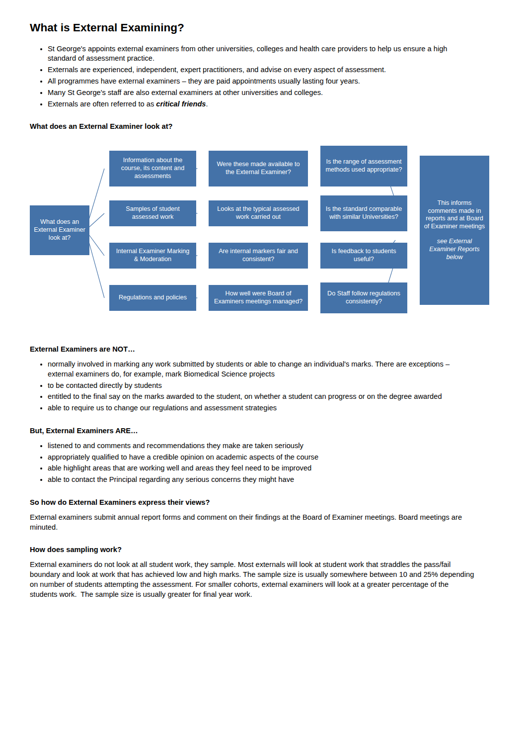What is External Examining?
St George's appoints external examiners from other universities, colleges and health care providers to help us ensure a high standard of assessment practice.
Externals are experienced, independent, expert practitioners, and advise on every aspect of assessment.
All programmes have external examiners – they are paid appointments usually lasting four years.
Many St George's staff are also external examiners at other universities and colleges.
Externals are often referred to as critical friends.
What does an External Examiner look at?
What does an External Examiner look at?
Information about the course, its content and assessments
Samples of student assessed work
Internal Examiner Marking & Moderation
Regulations and policies
Were these made available to the External Examiner?
Looks at the typical assessed work carried out
Are internal markers fair and consistent?
How well were Board of Examiners meetings managed?
Is the range of assessment methods used appropriate?
Is the standard comparable with similar Universities?
Is feedback to students useful?
Do Staff follow regulations consistently?
This informs comments made in reports and at Board of Examiner meetings
see External Examiner Reports below
External Examiners are NOT…
normally involved in marking any work submitted by students or able to change an individual's marks. There are exceptions – external examiners do, for example, mark Biomedical Science projects
to be contacted directly by students
entitled to the final say on the marks awarded to the student, on whether a student can progress or on the degree awarded
able to require us to change our regulations and assessment strategies
But, External Examiners ARE…
listened to and comments and recommendations they make are taken seriously
appropriately qualified to have a credible opinion on academic aspects of the course
able highlight areas that are working well and areas they feel need to be improved
able to contact the Principal regarding any serious concerns they might have
So how do External Examiners express their views?
External examiners submit annual report forms and comment on their findings at the Board of Examiner meetings. Board meetings are minuted.
How does sampling work?
External examiners do not look at all student work, they sample. Most externals will look at student work that straddles the pass/fail boundary and look at work that has achieved low and high marks. The sample size is usually somewhere between 10 and 25% depending on number of students attempting the assessment. For smaller cohorts, external examiners will look at a greater percentage of the students work. The sample size is usually greater for final year work.